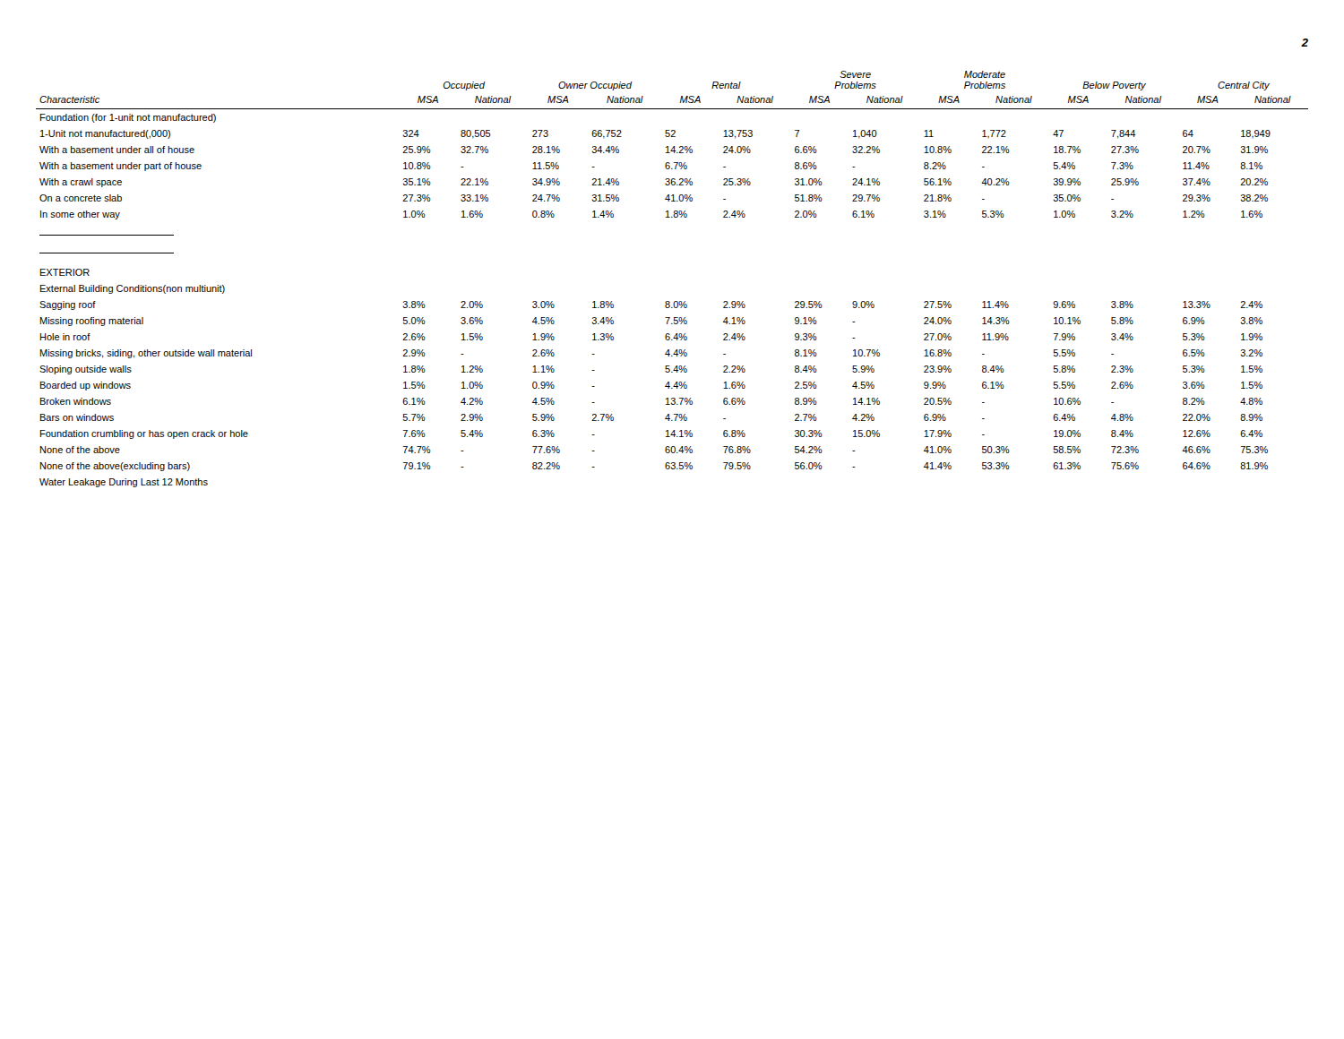2
| | Occupied | Owner Occupied | Rental | Severe Problems | Moderate Problems | Below Poverty | Central City |
| --- | --- | --- | --- | --- | --- | --- | --- |
| Characteristic | MSA | National | MSA | National | MSA | National | MSA | National | MSA | National | MSA | National | MSA | National |
| Foundation (for 1-unit not manufactured) | | | | | | | | | | | | | | |
| 1-Unit not manufactured(,000) | 324 | 80,505 | 273 | 66,752 | 52 | 13,753 | 7 | 1,040 | 11 | 1,772 | 47 | 7,844 | 64 | 18,949 |
| With a basement under all of house | 25.9% | 32.7% | 28.1% | 34.4% | 14.2% | 24.0% | 6.6% | 32.2% | 10.8% | 22.1% | 18.7% | 27.3% | 20.7% | 31.9% |
| With a basement under part of house | 10.8% | - | 11.5% | - | 6.7% | - | 8.6% | - | 8.2% | - | 5.4% | 7.3% | 11.4% | 8.1% |
| With a crawl space | 35.1% | 22.1% | 34.9% | 21.4% | 36.2% | 25.3% | 31.0% | 24.1% | 56.1% | 40.2% | 39.9% | 25.9% | 37.4% | 20.2% |
| On a concrete slab | 27.3% | 33.1% | 24.7% | 31.5% | 41.0% | - | 51.8% | 29.7% | 21.8% | - | 35.0% | - | 29.3% | 38.2% |
| In some other way | 1.0% | 1.6% | 0.8% | 1.4% | 1.8% | 2.4% | 2.0% | 6.1% | 3.1% | 5.3% | 1.0% | 3.2% | 1.2% | 1.6% |
| EXTERIOR | | | | | | | | | | | | | | |
| External Building Conditions(non multiunit) | | | | | | | | | | | | | | |
| Sagging roof | 3.8% | 2.0% | 3.0% | 1.8% | 8.0% | 2.9% | 29.5% | 9.0% | 27.5% | 11.4% | 9.6% | 3.8% | 13.3% | 2.4% |
| Missing roofing material | 5.0% | 3.6% | 4.5% | 3.4% | 7.5% | 4.1% | 9.1% | - | 24.0% | 14.3% | 10.1% | 5.8% | 6.9% | 3.8% |
| Hole in roof | 2.6% | 1.5% | 1.9% | 1.3% | 6.4% | 2.4% | 9.3% | - | 27.0% | 11.9% | 7.9% | 3.4% | 5.3% | 1.9% |
| Missing bricks, siding, other outside wall material | 2.9% | - | 2.6% | - | 4.4% | - | 8.1% | 10.7% | 16.8% | - | 5.5% | - | 6.5% | 3.2% |
| Sloping outside walls | 1.8% | 1.2% | 1.1% | - | 5.4% | 2.2% | 8.4% | 5.9% | 23.9% | 8.4% | 5.8% | 2.3% | 5.3% | 1.5% |
| Boarded up windows | 1.5% | 1.0% | 0.9% | - | 4.4% | 1.6% | 2.5% | 4.5% | 9.9% | 6.1% | 5.5% | 2.6% | 3.6% | 1.5% |
| Broken windows | 6.1% | 4.2% | 4.5% | - | 13.7% | 6.6% | 8.9% | 14.1% | 20.5% | - | 10.6% | - | 8.2% | 4.8% |
| Bars on windows | 5.7% | 2.9% | 5.9% | 2.7% | 4.7% | - | 2.7% | 4.2% | 6.9% | - | 6.4% | 4.8% | 22.0% | 8.9% |
| Foundation crumbling or has open crack or hole | 7.6% | 5.4% | 6.3% | - | 14.1% | 6.8% | 30.3% | 15.0% | 17.9% | - | 19.0% | 8.4% | 12.6% | 6.4% |
| None of the above | 74.7% | - | 77.6% | - | 60.4% | 76.8% | 54.2% | - | 41.0% | 50.3% | 58.5% | 72.3% | 46.6% | 75.3% |
| None of the above(excluding bars) | 79.1% | - | 82.2% | - | 63.5% | 79.5% | 56.0% | - | 41.4% | 53.3% | 61.3% | 75.6% | 64.6% | 81.9% |
| Water Leakage During Last 12 Months | | | | | | | | | | | | | | |